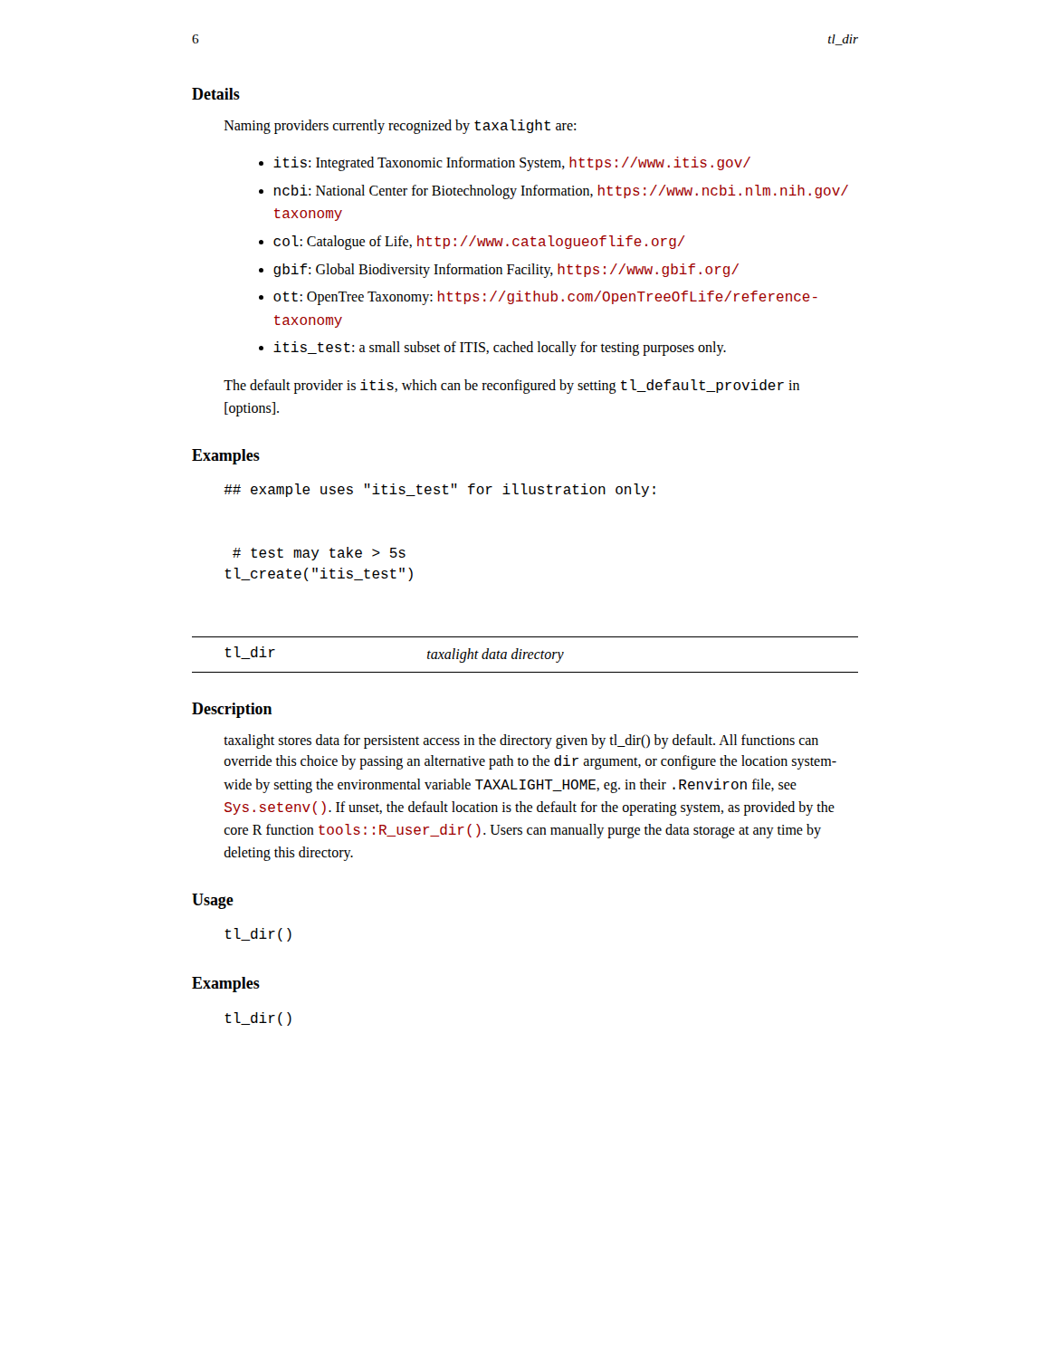6 tl_dir
Details
Naming providers currently recognized by taxalight are:
itis: Integrated Taxonomic Information System, https://www.itis.gov/
ncbi: National Center for Biotechnology Information, https://www.ncbi.nlm.nih.gov/
taxonomy
col: Catalogue of Life, http://www.catalogueoflife.org/
gbif: Global Biodiversity Information Facility, https://www.gbif.org/
ott: OpenTree Taxonomy: https://github.com/OpenTreeOfLife/reference-taxonomy
itis_test: a small subset of ITIS, cached locally for testing purposes only.
The default provider is itis, which can be reconfigured by setting tl_default_provider in [options].
Examples
## example uses "itis_test" for illustration only:


 # test may take > 5s
tl_create("itis_test")
tl_dir taxalight data directory
Description
taxalight stores data for persistent access in the directory given by tl_dir() by default. All functions can override this choice by passing an alternative path to the dir argument, or configure the location system-wide by setting the environmental variable TAXALIGHT_HOME, eg. in their .Renviron file, see Sys.setenv(). If unset, the default location is the default for the operating system, as provided by the core R function tools::R_user_dir(). Users can manually purge the data storage at any time by deleting this directory.
Usage
tl_dir()
Examples
tl_dir()